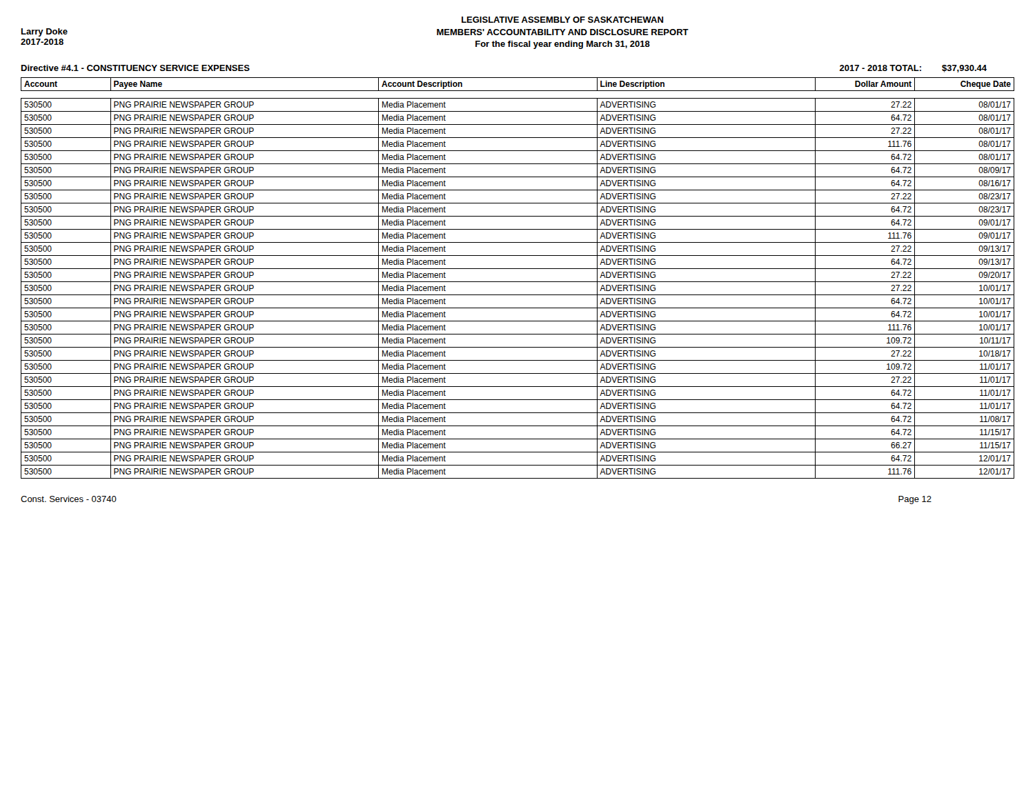Larry Doke
2017-2018
LEGISLATIVE ASSEMBLY OF SASKATCHEWAN
MEMBERS' ACCOUNTABILITY AND DISCLOSURE REPORT
For the fiscal year ending March 31, 2018
Directive #4.1 - CONSTITUENCY SERVICE EXPENSES
2017 - 2018 TOTAL: $37,930.44
| Account | Payee Name | Account Description | Line Description | Dollar Amount | Cheque Date |
| --- | --- | --- | --- | --- | --- |
| 530500 | PNG PRAIRIE NEWSPAPER GROUP | Media Placement | ADVERTISING | 27.22 | 08/01/17 |
| 530500 | PNG PRAIRIE NEWSPAPER GROUP | Media Placement | ADVERTISING | 64.72 | 08/01/17 |
| 530500 | PNG PRAIRIE NEWSPAPER GROUP | Media Placement | ADVERTISING | 27.22 | 08/01/17 |
| 530500 | PNG PRAIRIE NEWSPAPER GROUP | Media Placement | ADVERTISING | 111.76 | 08/01/17 |
| 530500 | PNG PRAIRIE NEWSPAPER GROUP | Media Placement | ADVERTISING | 64.72 | 08/01/17 |
| 530500 | PNG PRAIRIE NEWSPAPER GROUP | Media Placement | ADVERTISING | 64.72 | 08/09/17 |
| 530500 | PNG PRAIRIE NEWSPAPER GROUP | Media Placement | ADVERTISING | 64.72 | 08/16/17 |
| 530500 | PNG PRAIRIE NEWSPAPER GROUP | Media Placement | ADVERTISING | 27.22 | 08/23/17 |
| 530500 | PNG PRAIRIE NEWSPAPER GROUP | Media Placement | ADVERTISING | 64.72 | 08/23/17 |
| 530500 | PNG PRAIRIE NEWSPAPER GROUP | Media Placement | ADVERTISING | 64.72 | 09/01/17 |
| 530500 | PNG PRAIRIE NEWSPAPER GROUP | Media Placement | ADVERTISING | 111.76 | 09/01/17 |
| 530500 | PNG PRAIRIE NEWSPAPER GROUP | Media Placement | ADVERTISING | 27.22 | 09/13/17 |
| 530500 | PNG PRAIRIE NEWSPAPER GROUP | Media Placement | ADVERTISING | 64.72 | 09/13/17 |
| 530500 | PNG PRAIRIE NEWSPAPER GROUP | Media Placement | ADVERTISING | 27.22 | 09/20/17 |
| 530500 | PNG PRAIRIE NEWSPAPER GROUP | Media Placement | ADVERTISING | 27.22 | 10/01/17 |
| 530500 | PNG PRAIRIE NEWSPAPER GROUP | Media Placement | ADVERTISING | 64.72 | 10/01/17 |
| 530500 | PNG PRAIRIE NEWSPAPER GROUP | Media Placement | ADVERTISING | 64.72 | 10/01/17 |
| 530500 | PNG PRAIRIE NEWSPAPER GROUP | Media Placement | ADVERTISING | 111.76 | 10/01/17 |
| 530500 | PNG PRAIRIE NEWSPAPER GROUP | Media Placement | ADVERTISING | 109.72 | 10/11/17 |
| 530500 | PNG PRAIRIE NEWSPAPER GROUP | Media Placement | ADVERTISING | 27.22 | 10/18/17 |
| 530500 | PNG PRAIRIE NEWSPAPER GROUP | Media Placement | ADVERTISING | 109.72 | 11/01/17 |
| 530500 | PNG PRAIRIE NEWSPAPER GROUP | Media Placement | ADVERTISING | 27.22 | 11/01/17 |
| 530500 | PNG PRAIRIE NEWSPAPER GROUP | Media Placement | ADVERTISING | 64.72 | 11/01/17 |
| 530500 | PNG PRAIRIE NEWSPAPER GROUP | Media Placement | ADVERTISING | 64.72 | 11/01/17 |
| 530500 | PNG PRAIRIE NEWSPAPER GROUP | Media Placement | ADVERTISING | 64.72 | 11/08/17 |
| 530500 | PNG PRAIRIE NEWSPAPER GROUP | Media Placement | ADVERTISING | 64.72 | 11/15/17 |
| 530500 | PNG PRAIRIE NEWSPAPER GROUP | Media Placement | ADVERTISING | 66.27 | 11/15/17 |
| 530500 | PNG PRAIRIE NEWSPAPER GROUP | Media Placement | ADVERTISING | 64.72 | 12/01/17 |
| 530500 | PNG PRAIRIE NEWSPAPER GROUP | Media Placement | ADVERTISING | 111.76 | 12/01/17 |
Const. Services - 03740
Page 12